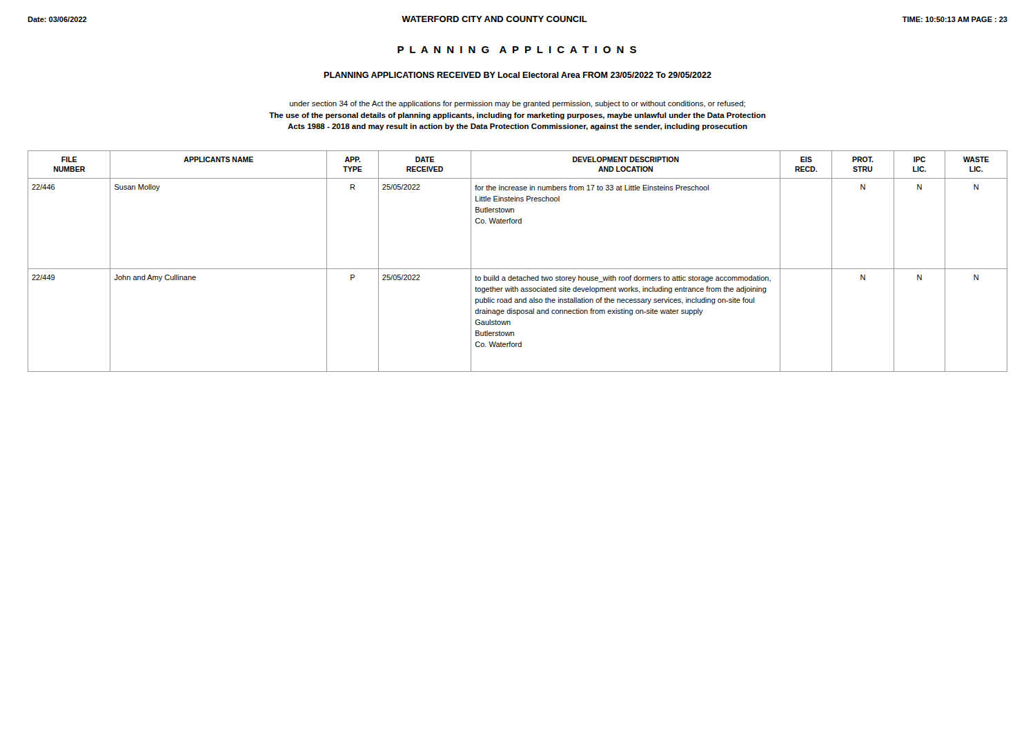Date: 03/06/2022
WATERFORD CITY AND COUNTY COUNCIL
TIME: 10:50:13 AM PAGE : 23
P L A N N I N G A P P L I C A T I O N S
PLANNING APPLICATIONS RECEIVED BY Local Electoral Area FROM 23/05/2022 To 29/05/2022
under section 34 of the Act the applications for permission may be granted permission, subject to or without conditions, or refused;
The use of the personal details of planning applicants, including for marketing purposes, maybe unlawful under the Data Protection
Acts 1988 - 2018 and may result in action by the Data Protection Commissioner, against the sender, including prosecution
| FILE NUMBER | APPLICANTS NAME | APP. TYPE | DATE RECEIVED | DEVELOPMENT DESCRIPTION AND LOCATION | EIS RECD. | PROT. STRU | IPC LIC. | WASTE LIC. |
| --- | --- | --- | --- | --- | --- | --- | --- | --- |
| 22/446 | Susan Molloy | R | 25/05/2022 | for the increase in numbers from 17 to 33 at Little Einsteins Preschool Little Einsteins Preschool Butlerstown Co. Waterford | | N | N | N |
| 22/449 | John and Amy Cullinane | P | 25/05/2022 | to build a detached two storey house_with roof dormers to attic storage accommodation, together with associated site development works, including entrance from the adjoining public road and also the installation of the necessary services, including on-site foul drainage disposal and connection from existing on-site water supply Gaulstown Butlerstown Co. Waterford | | N | N | N |